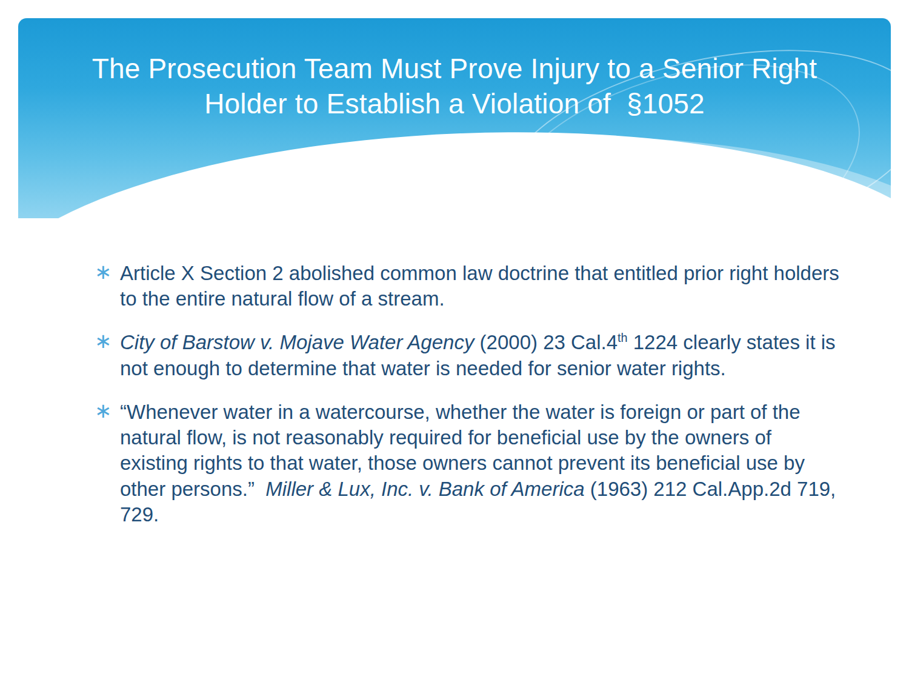The Prosecution Team Must Prove Injury to a Senior Right Holder to Establish a Violation of §1052
Article X Section 2 abolished common law doctrine that entitled prior right holders to the entire natural flow of a stream.
City of Barstow v. Mojave Water Agency (2000) 23 Cal.4th 1224 clearly states it is not enough to determine that water is needed for senior water rights.
“Whenever water in a watercourse, whether the water is foreign or part of the natural flow, is not reasonably required for beneficial use by the owners of existing rights to that water, those owners cannot prevent its beneficial use by other persons.” Miller & Lux, Inc. v. Bank of America (1963) 212 Cal.App.2d 719, 729.